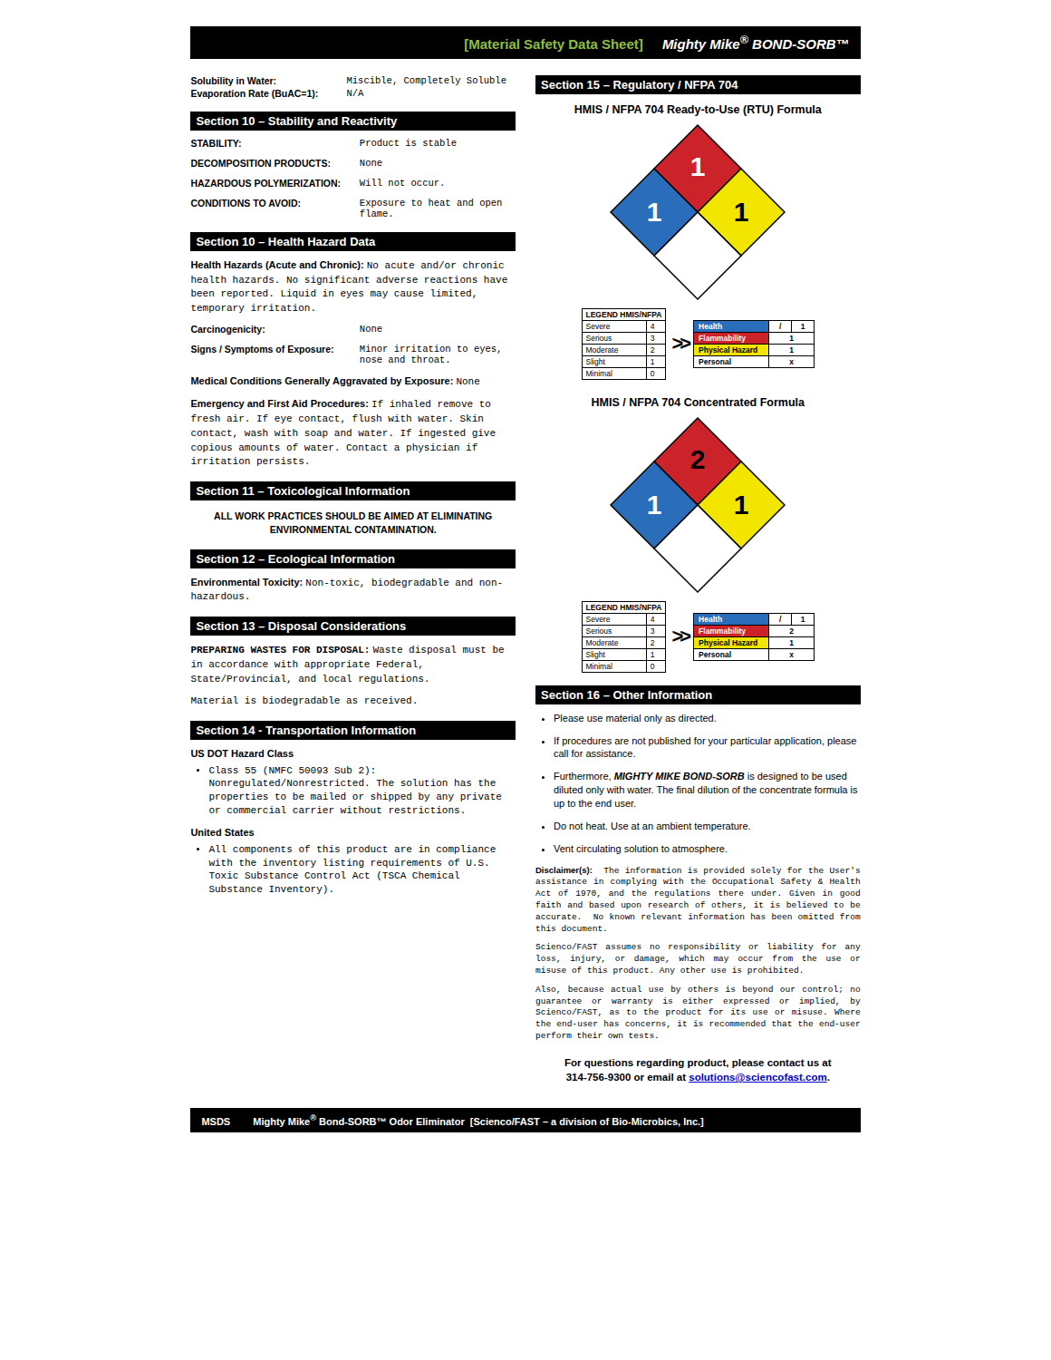[Material Safety Data Sheet] Mighty Mike® BOND-SORB™
Solubility in Water:
Miscible, Completely Soluble
Evaporation Rate (BuAC=1):
N/A
Section 10 – Stability and Reactivity
STABILITY:
Product is stable
DECOMPOSITION PRODUCTS:
None
HAZARDOUS POLYMERIZATION:
Will not occur.
CONDITIONS TO AVOID:
Exposure to heat and open flame.
Section 10 – Health Hazard Data
Health Hazards (Acute and Chronic): No acute and/or chronic health hazards. No significant adverse reactions have been reported. Liquid in eyes may cause limited, temporary irritation.
Carcinogenicity:
None
Signs / Symptoms of Exposure:
Minor irritation to eyes, nose and throat.
Medical Conditions Generally Aggravated by Exposure: None
Emergency and First Aid Procedures: If inhaled remove to fresh air. If eye contact, flush with water. Skin contact, wash with soap and water. If ingested give copious amounts of water. Contact a physician if irritation persists.
Section 11 – Toxicological Information
ALL WORK PRACTICES SHOULD BE AIMED AT ELIMINATING ENVIRONMENTAL CONTAMINATION.
Section 12 – Ecological Information
Environmental Toxicity: Non-toxic, biodegradable and non-hazardous.
Section 13 – Disposal Considerations
PREPARING WASTES FOR DISPOSAL: Waste disposal must be in accordance with appropriate Federal, State/Provincial, and local regulations.
Material is biodegradable as received.
Section 14 - Transportation Information
US DOT Hazard Class
Class 55 (NMFC 50093 Sub 2): Nonregulated/Nonrestricted. The solution has the properties to be mailed or shipped by any private or commercial carrier without restrictions.
United States
All components of this product are in compliance with the inventory listing requirements of U.S. Toxic Substance Control Act (TSCA Chemical Substance Inventory).
Section 15 – Regulatory / NFPA 704
HMIS / NFPA 704 Ready-to-Use (RTU) Formula
1 1 1
| LEGEND HMIS/NFPA |
| Severe | 4 |
| Serious | 3 |
| Moderate | 2 |
| Slight | 1 |
| Minimal | 0 |
>>
| Health | / | 1 |
| Flammability | 1 |
| Physical Hazard | 1 |
| Personal | x |
HMIS / NFPA 704 Concentrated Formula
2 1 1
| LEGEND HMIS/NFPA |
| Severe | 4 |
| Serious | 3 |
| Moderate | 2 |
| Slight | 1 |
| Minimal | 0 |
>>
| Health | / | 1 |
| Flammability | 2 |
| Physical Hazard | 1 |
| Personal | x |
Section 16 – Other Information
Please use material only as directed.
If procedures are not published for your particular application, please call for assistance.
Furthermore, MIGHTY MIKE BOND-SORB is designed to be used diluted only with water. The final dilution of the concentrate formula is up to the end user.
Do not heat. Use at an ambient temperature.
Vent circulating solution to atmosphere.
Disclaimer(s): The information is provided solely for the User's assistance in complying with the Occupational Safety & Health Act of 1970, and the regulations there under. Given in good faith and based upon research of others, it is believed to be accurate. No known relevant information has been omitted from this document.
Scienco/FAST assumes no responsibility or liability for any loss, injury, or damage, which may occur from the use or misuse of this product. Any other use is prohibited.
Also, because actual use by others is beyond our control; no guarantee or warranty is either expressed or implied, by Scienco/FAST, as to the product for its use or misuse. Where the end-user has concerns, it is recommended that the end-user perform their own tests.
For questions regarding product, please contact us at
314-756-9300 or email at solutions@sciencofast.com.
MSDS Mighty Mike® Bond-SORB™ Odor Eliminator [Scienco/FAST – a division of Bio-Microbics, Inc.]